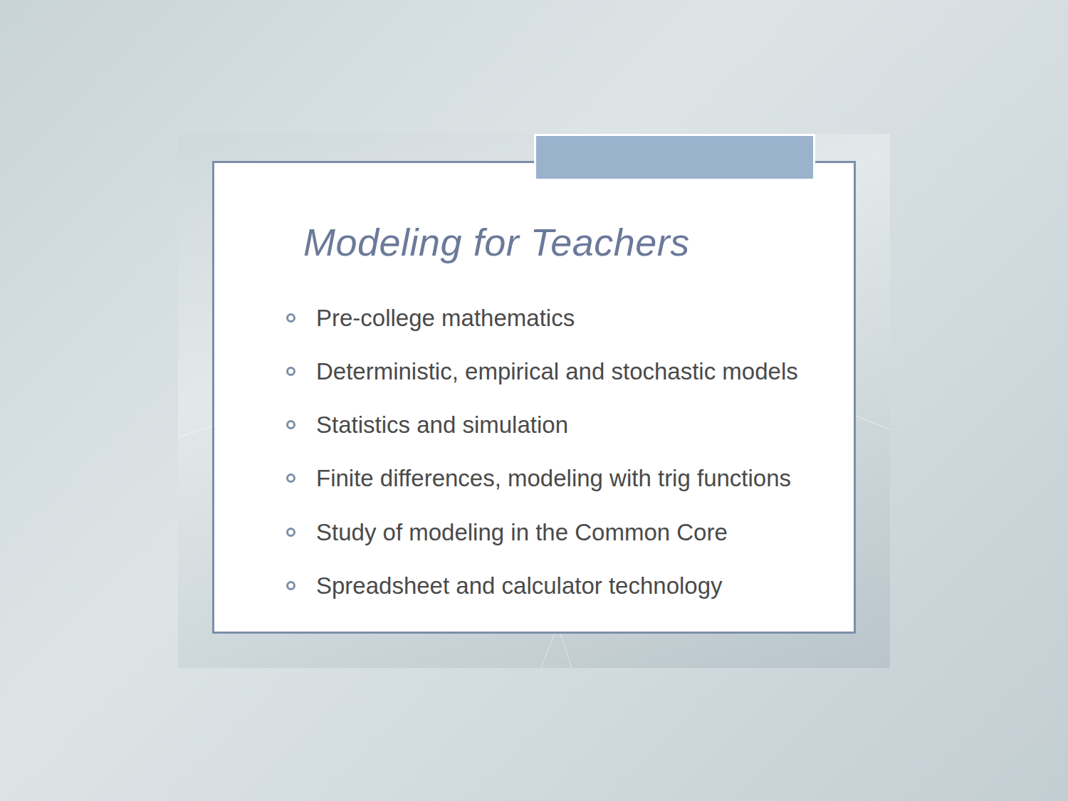Modeling for Teachers
Pre-college mathematics
Deterministic, empirical and stochastic models
Statistics and simulation
Finite differences, modeling with trig functions
Study of modeling in the Common Core
Spreadsheet and calculator technology